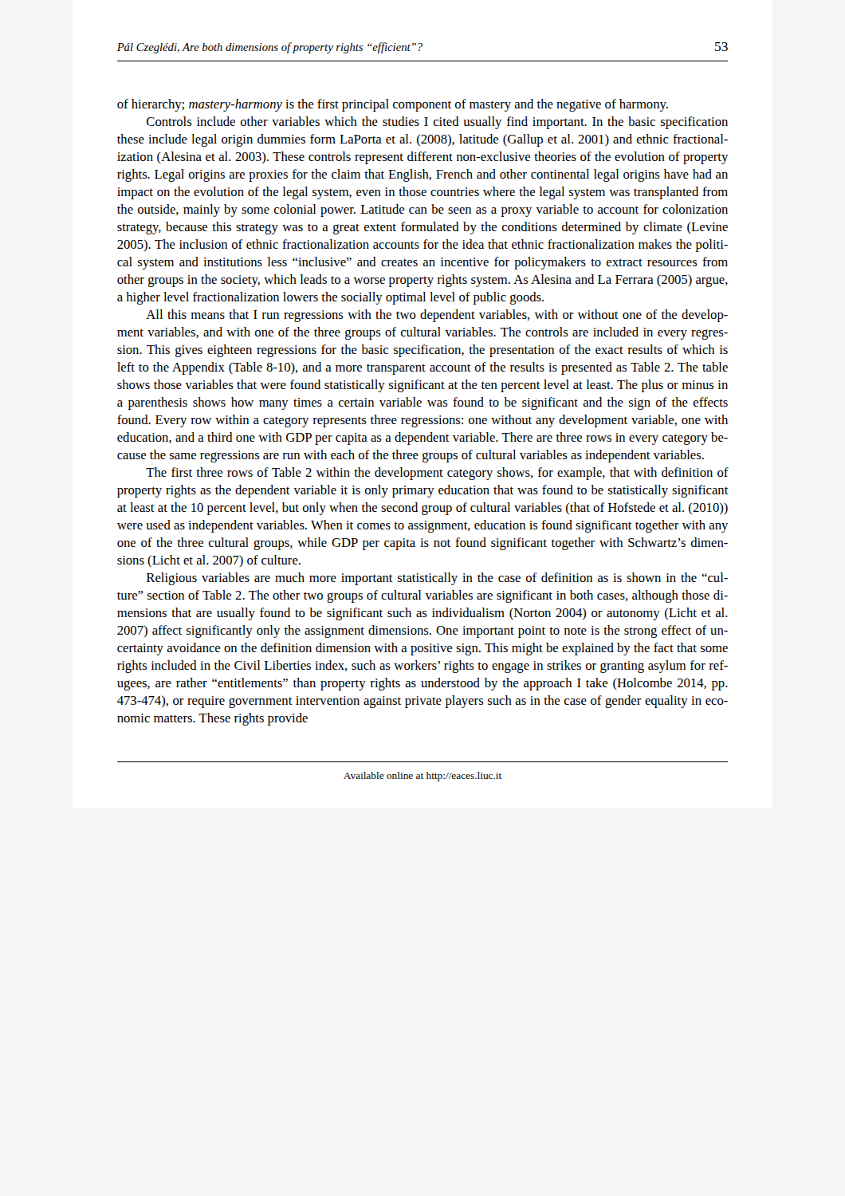Pál Czeglédi, Are both dimensions of property rights “efficient”? 53
of hierarchy; mastery-harmony is the first principal component of mastery and the negative of harmony.
Controls include other variables which the studies I cited usually find important. In the basic specification these include legal origin dummies form LaPorta et al. (2008), latitude (Gallup et al. 2001) and ethnic fractionalization (Alesina et al. 2003). These controls represent different non-exclusive theories of the evolution of property rights. Legal origins are proxies for the claim that English, French and other continental legal origins have had an impact on the evolution of the legal system, even in those countries where the legal system was transplanted from the outside, mainly by some colonial power. Latitude can be seen as a proxy variable to account for colonization strategy, because this strategy was to a great extent formulated by the conditions determined by climate (Levine 2005). The inclusion of ethnic fractionalization accounts for the idea that ethnic fractionalization makes the political system and institutions less “inclusive” and creates an incentive for policymakers to extract resources from other groups in the society, which leads to a worse property rights system. As Alesina and La Ferrara (2005) argue, a higher level fractionalization lowers the socially optimal level of public goods.
All this means that I run regressions with the two dependent variables, with or without one of the development variables, and with one of the three groups of cultural variables. The controls are included in every regression. This gives eighteen regressions for the basic specification, the presentation of the exact results of which is left to the Appendix (Table 8-10), and a more transparent account of the results is presented as Table 2. The table shows those variables that were found statistically significant at the ten percent level at least. The plus or minus in a parenthesis shows how many times a certain variable was found to be significant and the sign of the effects found. Every row within a category represents three regressions: one without any development variable, one with education, and a third one with GDP per capita as a dependent variable. There are three rows in every category because the same regressions are run with each of the three groups of cultural variables as independent variables.
The first three rows of Table 2 within the development category shows, for example, that with definition of property rights as the dependent variable it is only primary education that was found to be statistically significant at least at the 10 percent level, but only when the second group of cultural variables (that of Hofstede et al. (2010)) were used as independent variables. When it comes to assignment, education is found significant together with any one of the three cultural groups, while GDP per capita is not found significant together with Schwartz’s dimensions (Licht et al. 2007) of culture.
Religious variables are much more important statistically in the case of definition as is shown in the “culture” section of Table 2. The other two groups of cultural variables are significant in both cases, although those dimensions that are usually found to be significant such as individualism (Norton 2004) or autonomy (Licht et al. 2007) affect significantly only the assignment dimensions. One important point to note is the strong effect of uncertainty avoidance on the definition dimension with a positive sign. This might be explained by the fact that some rights included in the Civil Liberties index, such as workers’ rights to engage in strikes or granting asylum for refugees, are rather “entitlements” than property rights as understood by the approach I take (Holcombe 2014, pp. 473-474), or require government intervention against private players such as in the case of gender equality in economic matters. These rights provide
Available online at http://eaces.liuc.it